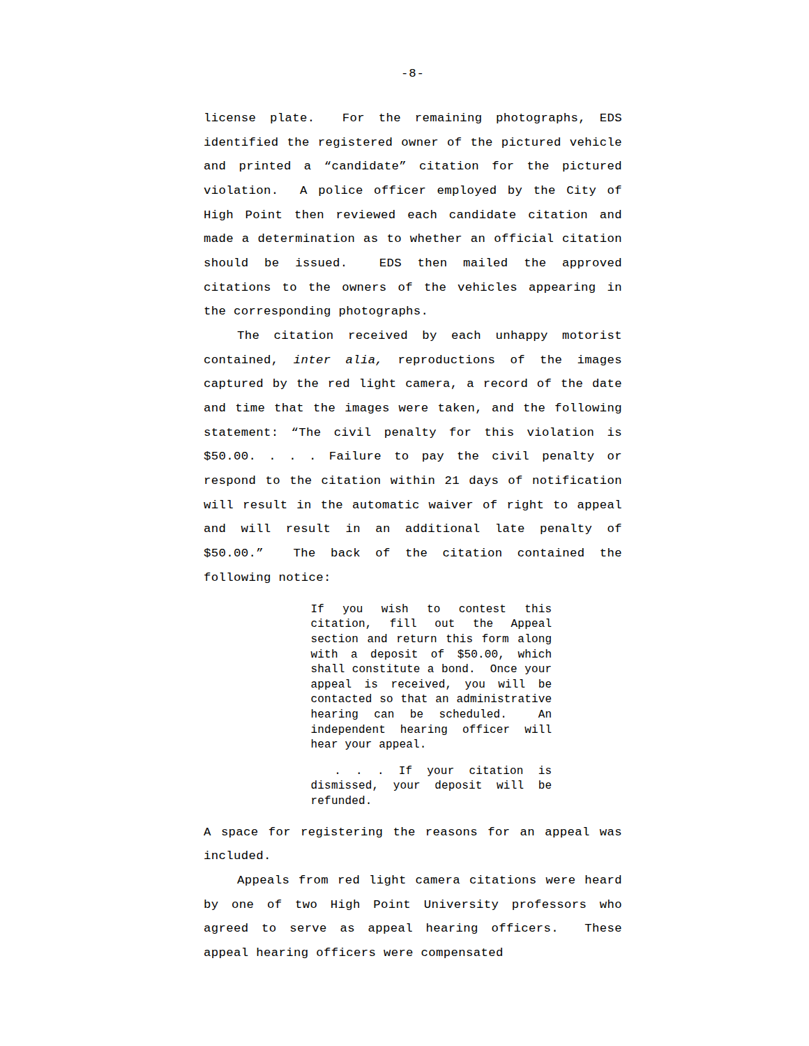-8-
license plate. For the remaining photographs, EDS identified the registered owner of the pictured vehicle and printed a “candidate” citation for the pictured violation. A police officer employed by the City of High Point then reviewed each candidate citation and made a determination as to whether an official citation should be issued. EDS then mailed the approved citations to the owners of the vehicles appearing in the corresponding photographs.
The citation received by each unhappy motorist contained, inter alia, reproductions of the images captured by the red light camera, a record of the date and time that the images were taken, and the following statement: “The civil penalty for this violation is $50.00. . . . Failure to pay the civil penalty or respond to the citation within 21 days of notification will result in the automatic waiver of right to appeal and will result in an additional late penalty of $50.00.” The back of the citation contained the following notice:
If you wish to contest this citation, fill out the Appeal section and return this form along with a deposit of $50.00, which shall constitute a bond. Once your appeal is received, you will be contacted so that an administrative hearing can be scheduled. An independent hearing officer will hear your appeal.
. . . If your citation is dismissed, your deposit will be refunded.
A space for registering the reasons for an appeal was included.
Appeals from red light camera citations were heard by one of two High Point University professors who agreed to serve as appeal hearing officers. These appeal hearing officers were compensated